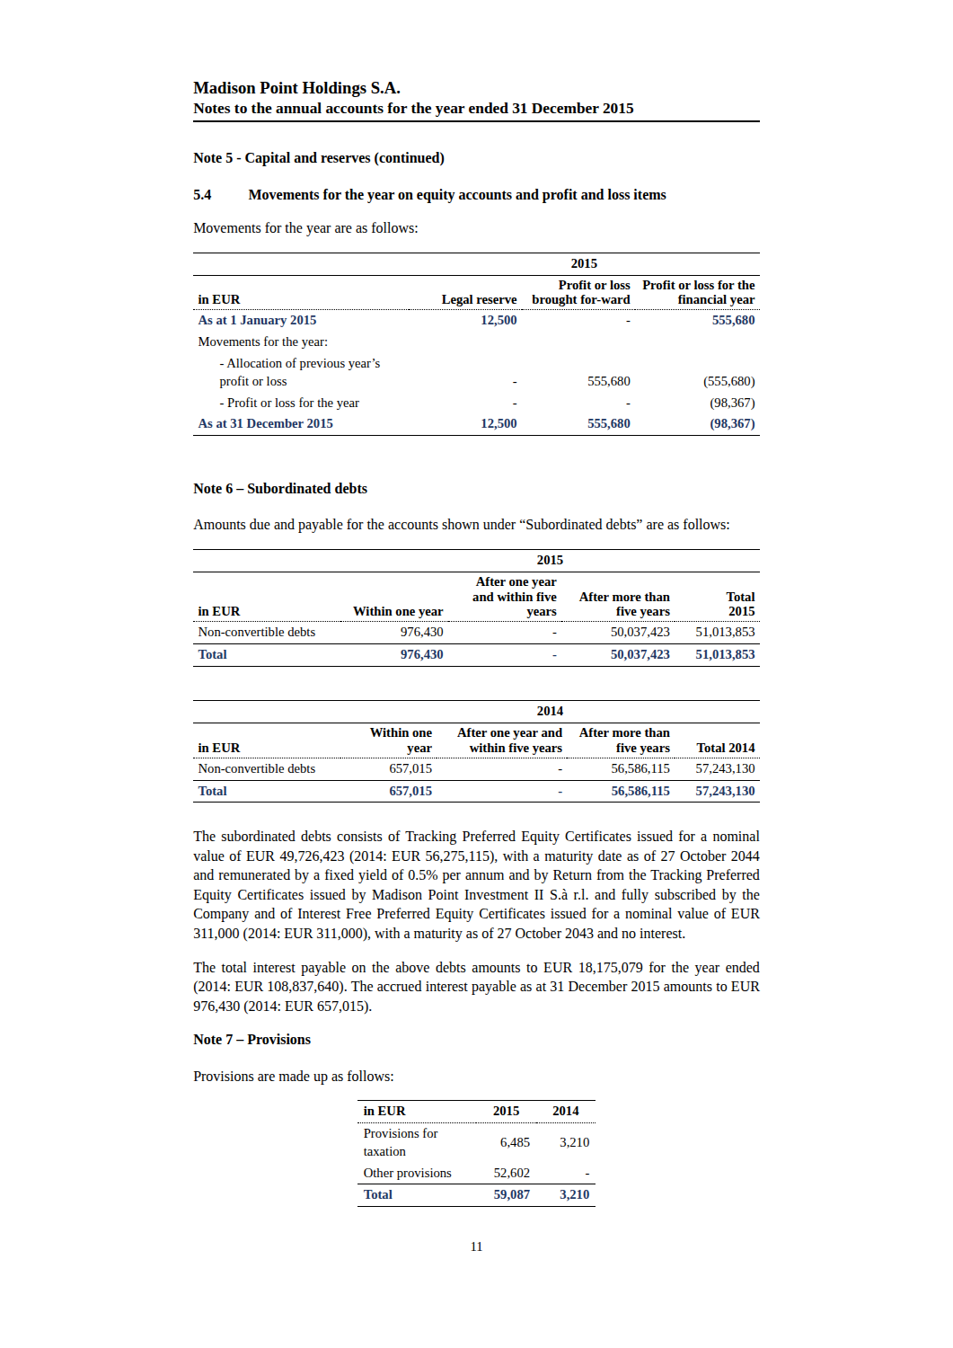Madison Point Holdings S.A.
Notes to the annual accounts for the year ended 31 December 2015
Note 5 - Capital and reserves (continued)
5.4
Movements for the year on equity accounts and profit and loss items
Movements for the year are as follows:
| | 2015 |
| --- | --- |
| in EUR | Legal reserve | Profit or loss brought for-ward | Profit or loss for the financial year |
| As at 1 January 2015 | 12,500 | - | 555,680 |
| Movements for the year: | | | |
| - Allocation of previous year’s profit or loss | - | 555,680 | (555,680) |
| - Profit or loss for the year | - | - | (98,367) |
| As at 31 December 2015 | 12,500 | 555,680 | (98,367) |
Note 6 – Subordinated debts
Amounts due and payable for the accounts shown under “Subordinated debts” are as follows:
| | 2015 |
| --- | --- |
| in EUR | Within one year | After one year and within five years | After more than five years | Total 2015 |
| Non-convertible debts | 976,430 | - | 50,037,423 | 51,013,853 |
| Total | 976,430 | - | 50,037,423 | 51,013,853 |
| | 2014 |
| --- | --- |
| in EUR | Within one year | After one year and within five years | After more than five years | Total 2014 |
| Non-convertible debts | 657,015 | - | 56,586,115 | 57,243,130 |
| Total | 657,015 | - | 56,586,115 | 57,243,130 |
The subordinated debts consists of Tracking Preferred Equity Certificates issued for a nominal value of EUR 49,726,423 (2014: EUR 56,275,115), with a maturity date as of 27 October 2044 and remunerated by a fixed yield of 0.5% per annum and by Return from the Tracking Preferred Equity Certificates issued by Madison Point Investment II S.à r.l. and fully subscribed by the Company and of Interest Free Preferred Equity Certificates issued for a nominal value of EUR 311,000 (2014: EUR 311,000), with a maturity as of 27 October 2043 and no interest.
The total interest payable on the above debts amounts to EUR 18,175,079 for the year ended (2014: EUR 108,837,640). The accrued interest payable as at 31 December 2015 amounts to EUR 976,430 (2014: EUR 657,015).
Note 7 – Provisions
Provisions are made up as follows:
| in EUR | 2015 | 2014 |
| --- | --- | --- |
| Provisions for taxation | 6,485 | 3,210 |
| Other provisions | 52,602 | - |
| Total | 59,087 | 3,210 |
11